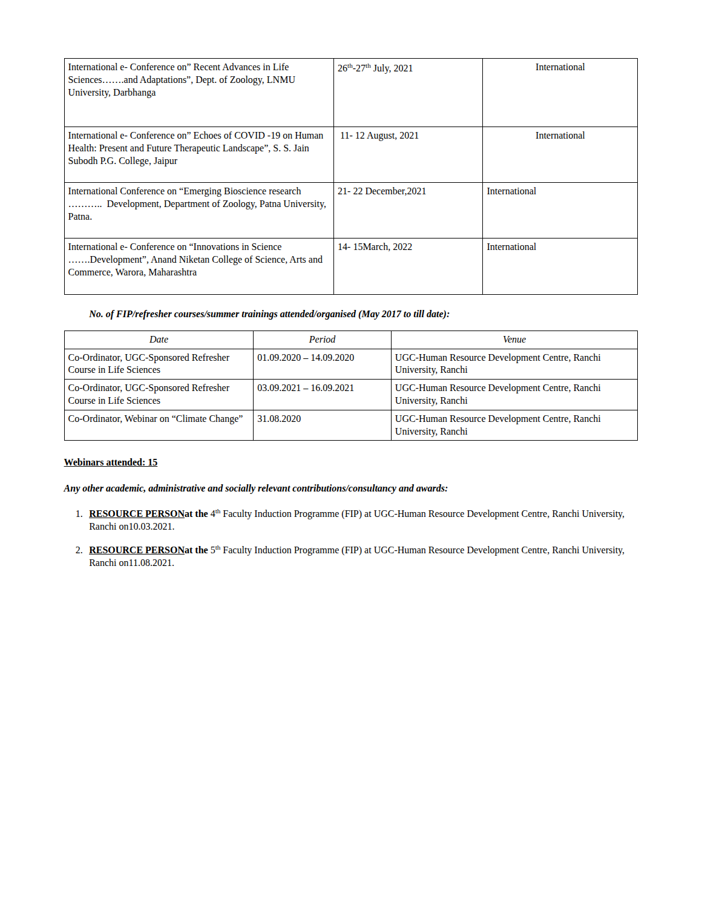| International e- Conference on” Recent Advances in Life Sciences…….and Adaptations”, Dept. of Zoology, LNMU University, Darbhanga | 26 th -27 th July, 2021 | International |
| International e- Conference on” Echoes of COVID -19 on Human Health: Present and Future Therapeutic Landscape”, S. S. Jain Subodh P.G. College, Jaipur | 11- 12 August, 2021 | International |
| International Conference on “Emerging Bioscience research ……….. Development, Department of Zoology, Patna University, Patna. | 21- 22 December,2021 | International |
| International e- Conference on “Innovations in Science …….Development”, Anand Niketan College of Science, Arts and Commerce, Warora, Maharashtra | 14- 15March, 2022 | International |
No. of FIP/refresher courses/summer trainings attended/organised (May 2017 to till date):
| Date | Period | Venue |
| --- | --- | --- |
| Co-Ordinator, UGC-Sponsored Refresher Course in Life Sciences | 01.09.2020 – 14.09.2020 | UGC-Human Resource Development Centre, Ranchi University, Ranchi |
| Co-Ordinator, UGC-Sponsored Refresher Course in Life Sciences | 03.09.2021 – 16.09.2021 | UGC-Human Resource Development Centre, Ranchi University, Ranchi |
| Co-Ordinator, Webinar on “Climate Change” | 31.08.2020 | UGC-Human Resource Development Centre, Ranchi University, Ranchi |
Webinars attended: 15
Any other academic, administrative and socially relevant contributions/consultancy and awards:
RESOURCE PERSON at the 4th Faculty Induction Programme (FIP) at UGC-Human Resource Development Centre, Ranchi University, Ranchi on10.03.2021.
RESOURCE PERSON at the 5th Faculty Induction Programme (FIP) at UGC-Human Resource Development Centre, Ranchi University, Ranchi on11.08.2021.